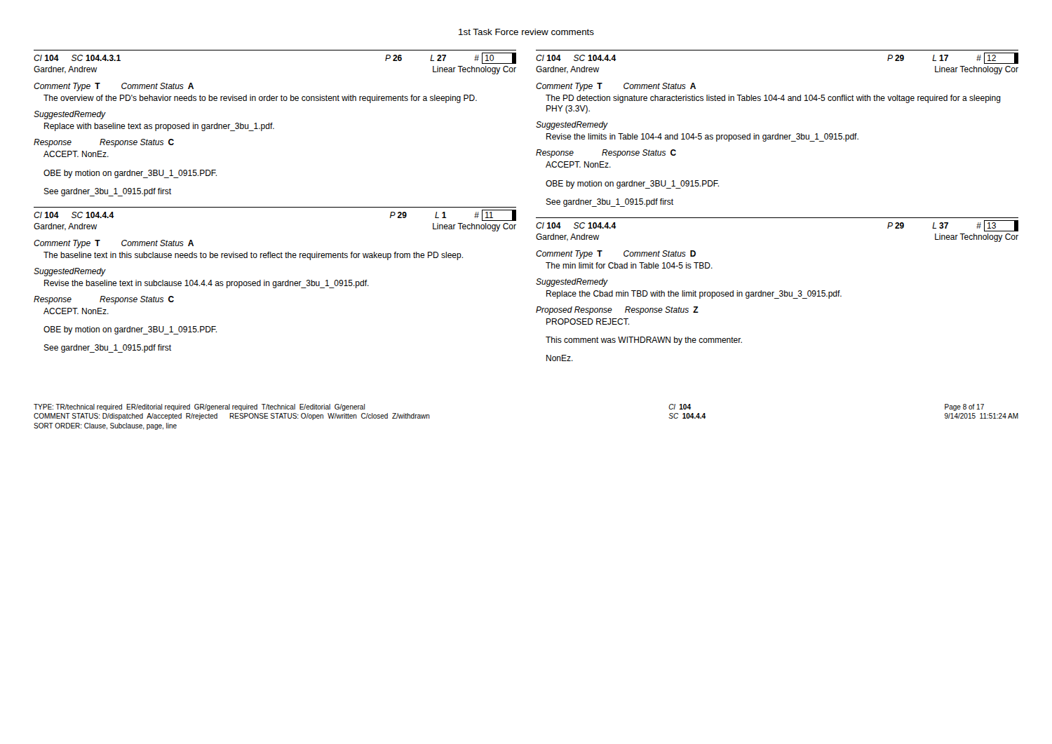1st Task Force review comments
Cl 104 SC 104.4.3.1 P 26 L 27 #10
Gardner, Andrew Linear Technology Cor
Comment Type T Comment Status A
The overview of the PD's behavior needs to be revised in order to be consistent with requirements for a sleeping PD.
SuggestedRemedy
Replace with baseline text as proposed in gardner_3bu_1.pdf.
Response Response Status C
ACCEPT. NonEz.
OBE by motion on gardner_3BU_1_0915.PDF.
See gardner_3bu_1_0915.pdf first
Cl 104 SC 104.4.4 P 29 L 1 #11
Gardner, Andrew Linear Technology Cor
Comment Type T Comment Status A
The baseline text in this subclause needs to be revised to reflect the requirements for wakeup from the PD sleep.
SuggestedRemedy
Revise the baseline text in subclause 104.4.4 as proposed in gardner_3bu_1_0915.pdf.
Response Response Status C
ACCEPT. NonEz.
OBE by motion on gardner_3BU_1_0915.PDF.
See gardner_3bu_1_0915.pdf first
Cl 104 SC 104.4.4 P 29 L 17 #12
Gardner, Andrew Linear Technology Cor
Comment Type T Comment Status A
The PD detection signature characteristics listed in Tables 104-4 and 104-5 conflict with the voltage required for a sleeping PHY (3.3V).
SuggestedRemedy
Revise the limits in Table 104-4 and 104-5 as proposed in gardner_3bu_1_0915.pdf.
Response Response Status C
ACCEPT. NonEz.
OBE by motion on gardner_3BU_1_0915.PDF.
See gardner_3bu_1_0915.pdf first
Cl 104 SC 104.4.4 P 29 L 37 #13
Gardner, Andrew Linear Technology Cor
Comment Type T Comment Status D
The min limit for Cbad in Table 104-5 is TBD.
SuggestedRemedy
Replace the Cbad min TBD with the limit proposed in gardner_3bu_3_0915.pdf.
Proposed Response Response Status Z
PROPOSED REJECT.
This comment was WITHDRAWN by the commenter.
NonEz.
TYPE: TR/technical required ER/editorial required GR/general required T/technical E/editorial G/general
COMMENT STATUS: D/dispatched A/accepted R/rejected RESPONSE STATUS: O/open W/written C/closed Z/withdrawn
SORT ORDER: Clause, Subclause, page, line
Cl 104
SC 104.4.4
Page 8 of 17
9/14/2015 11:51:24 AM